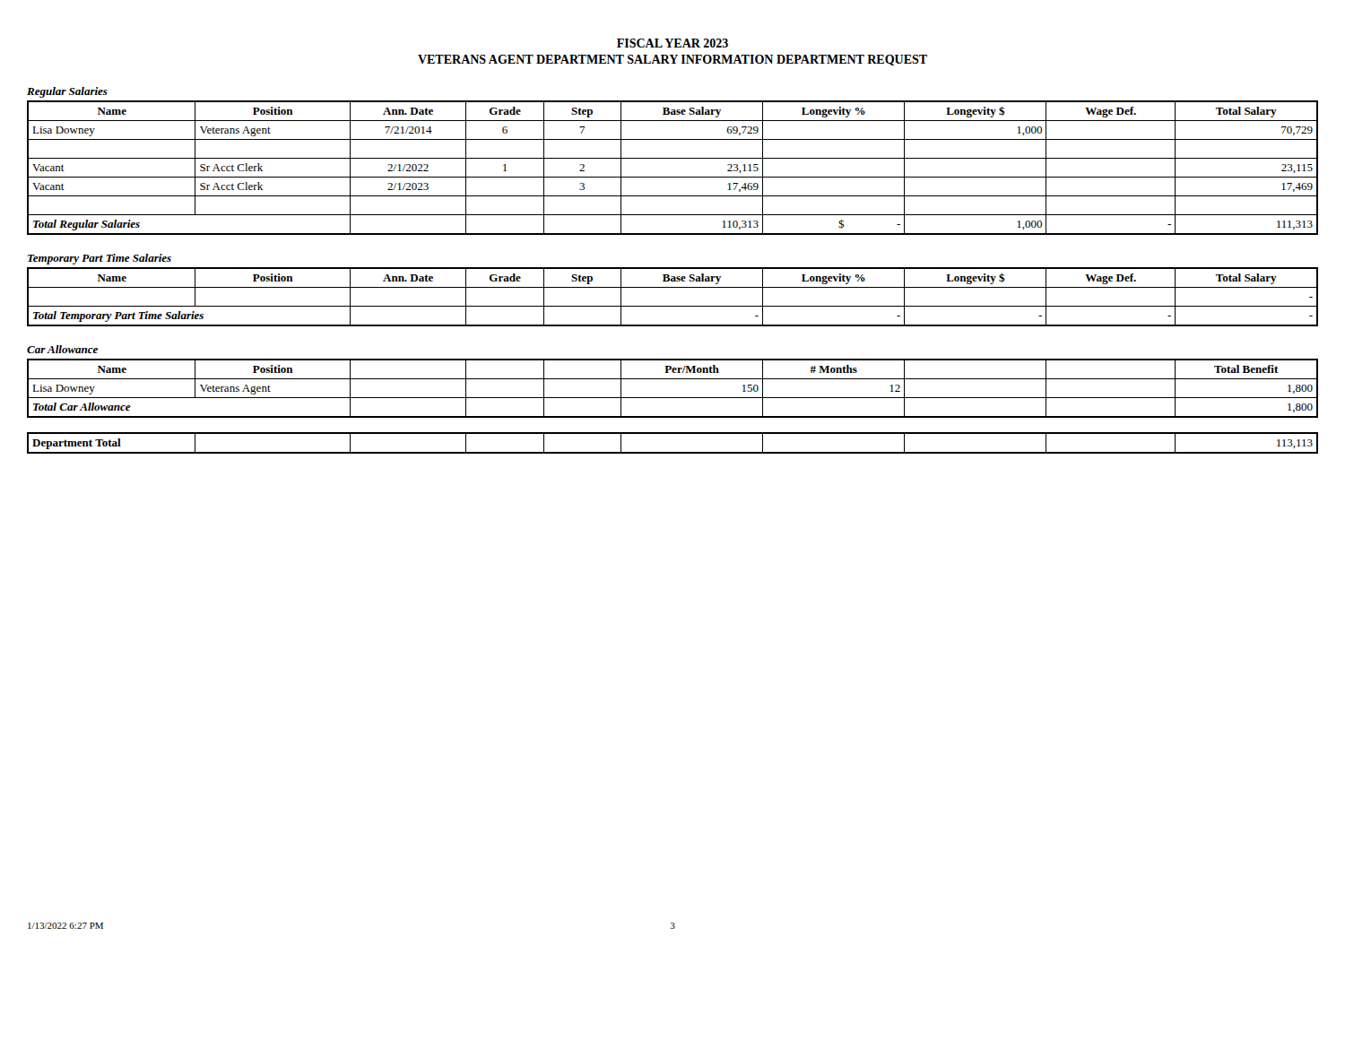FISCAL YEAR 2023
VETERANS AGENT DEPARTMENT SALARY INFORMATION DEPARTMENT REQUEST
Regular Salaries
| Name | Position | Ann. Date | Grade | Step | Base Salary | Longevity % | Longevity $ | Wage Def. | Total Salary |
| --- | --- | --- | --- | --- | --- | --- | --- | --- | --- |
| Lisa Downey | Veterans Agent | 7/21/2014 | 6 | 7 | 69,729 | | 1,000 | | 70,729 |
| Vacant | Sr Acct Clerk | 2/1/2022 | 1 | 2 | 23,115 | | | | 23,115 |
| Vacant | Sr Acct Clerk | 2/1/2023 | | 3 | 17,469 | | | | 17,469 |
| Total Regular Salaries | | | | 110,313 | $ - | 1,000 | - | 111,313 |
Temporary Part Time Salaries
| Name | Position | Ann. Date | Grade | Step | Base Salary | Longevity % | Longevity $ | Wage Def. | Total Salary |
| --- | --- | --- | --- | --- | --- | --- | --- | --- | --- |
| | | | | | | | | | - |
| Total Temporary Part Time Salaries | | | | - | - | - | - | - |
Car Allowance
| Name | Position | | | | Per/Month | # Months | | | Total Benefit |
| --- | --- | --- | --- | --- | --- | --- | --- | --- | --- |
| Lisa Downey | Veterans Agent | | | | 150 | 12 | | | 1,800 |
| Total Car Allowance | | | | | | | | 1,800 |
| Department Total | | | | | | | | | 113,113 |
1/13/2022 6:27 PM
3